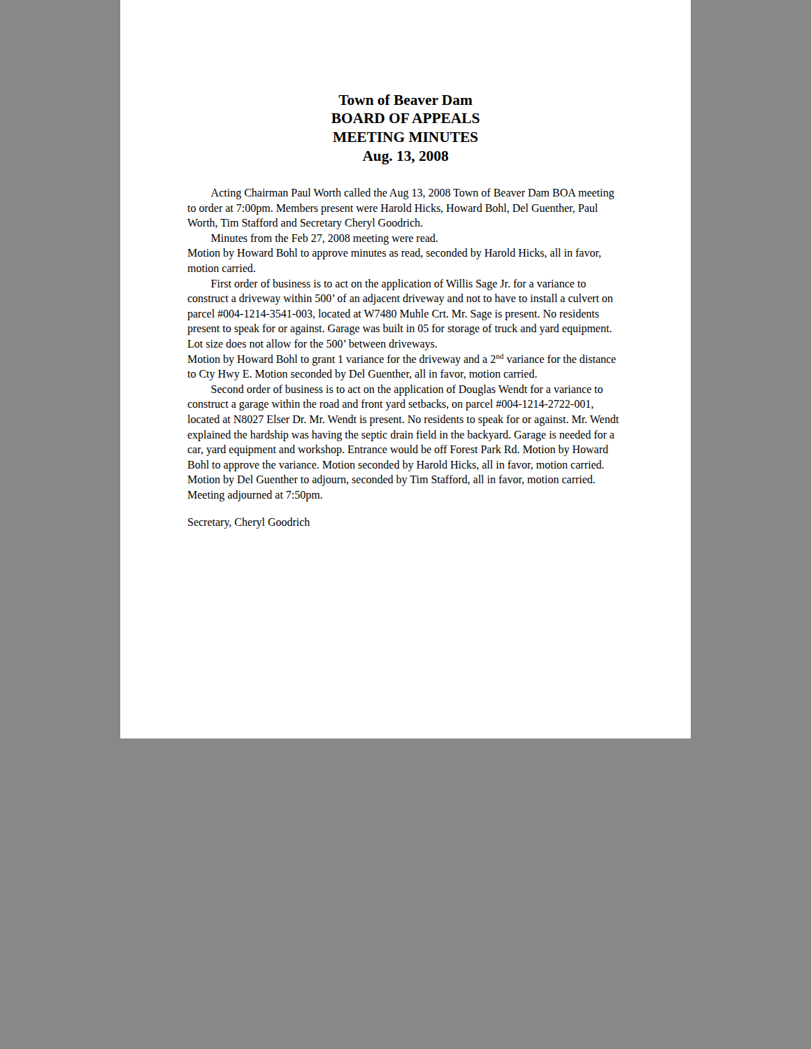Town of Beaver Dam BOARD OF APPEALS MEETING MINUTES Aug. 13, 2008
Acting Chairman Paul Worth called the Aug 13, 2008 Town of Beaver Dam BOA meeting to order at 7:00pm. Members present were Harold Hicks, Howard Bohl, Del Guenther, Paul Worth, Tim Stafford and Secretary Cheryl Goodrich.
Minutes from the Feb 27, 2008 meeting were read.
Motion by Howard Bohl to approve minutes as read, seconded by Harold Hicks, all in favor, motion carried.
First order of business is to act on the application of Willis Sage Jr. for a variance to construct a driveway within 500’ of an adjacent driveway and not to have to install a culvert on parcel #004-1214-3541-003, located at W7480 Muhle Crt. Mr. Sage is present. No residents present to speak for or against. Garage was built in 05 for storage of truck and yard equipment. Lot size does not allow for the 500’ between driveways.
Motion by Howard Bohl to grant 1 variance for the driveway and a 2nd variance for the distance to Cty Hwy E. Motion seconded by Del Guenther, all in favor, motion carried.
Second order of business is to act on the application of Douglas Wendt for a variance to construct a garage within the road and front yard setbacks, on parcel #004-1214-2722-001, located at N8027 Elser Dr. Mr. Wendt is present. No residents to speak for or against. Mr. Wendt explained the hardship was having the septic drain field in the backyard. Garage is needed for a car, yard equipment and workshop. Entrance would be off Forest Park Rd. Motion by Howard Bohl to approve the variance. Motion seconded by Harold Hicks, all in favor, motion carried.
Motion by Del Guenther to adjourn, seconded by Tim Stafford, all in favor, motion carried. Meeting adjourned at 7:50pm.
Secretary, Cheryl Goodrich